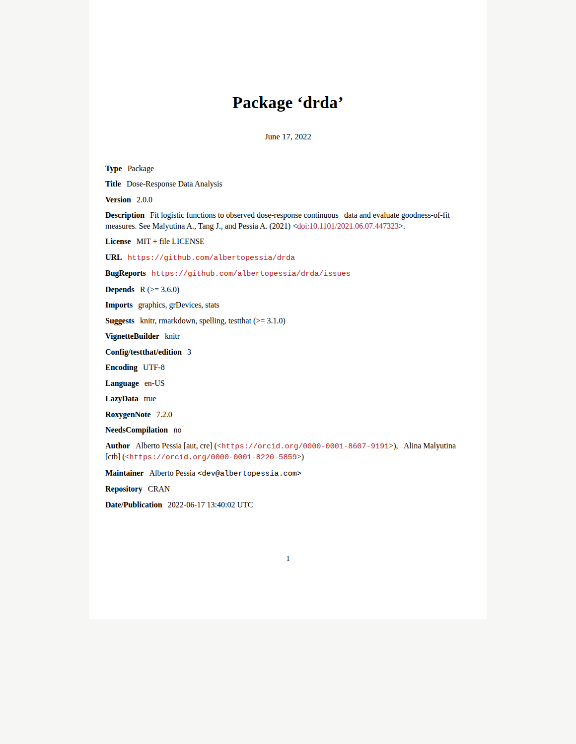Package ‘drda’
June 17, 2022
Type
Package
Title
Dose-Response Data Analysis
Version
2.0.0
Description
Fit logistic functions to observed dose-response continuous
data and evaluate goodness-of-fit measures. See Malyutina A., Tang J., and Pessia A. (2021) <doi:10.1101/2021.06.07.447323>.
License
MIT + file LICENSE
URL
https://github.com/albertopessia/drda
BugReports
https://github.com/albertopessia/drda/issues
Depends
R (>= 3.6.0)
Imports
graphics, grDevices, stats
Suggests
knitr, rmarkdown, spelling, testthat (>= 3.1.0)
VignetteBuilder
knitr
Config/testthat/edition
3
Encoding
UTF-8
Language
en-US
LazyData
true
RoxygenNote
7.2.0
NeedsCompilation
no
Author
Alberto Pessia [aut, cre] (<https://orcid.org/0000-0001-8607-9191>),
Alina Malyutina [ctb] (<https://orcid.org/0000-0001-8220-5859>)
Maintainer
Alberto Pessia <dev@albertopessia.com>
Repository
CRAN
Date/Publication
2022-06-17 13:40:02 UTC
1